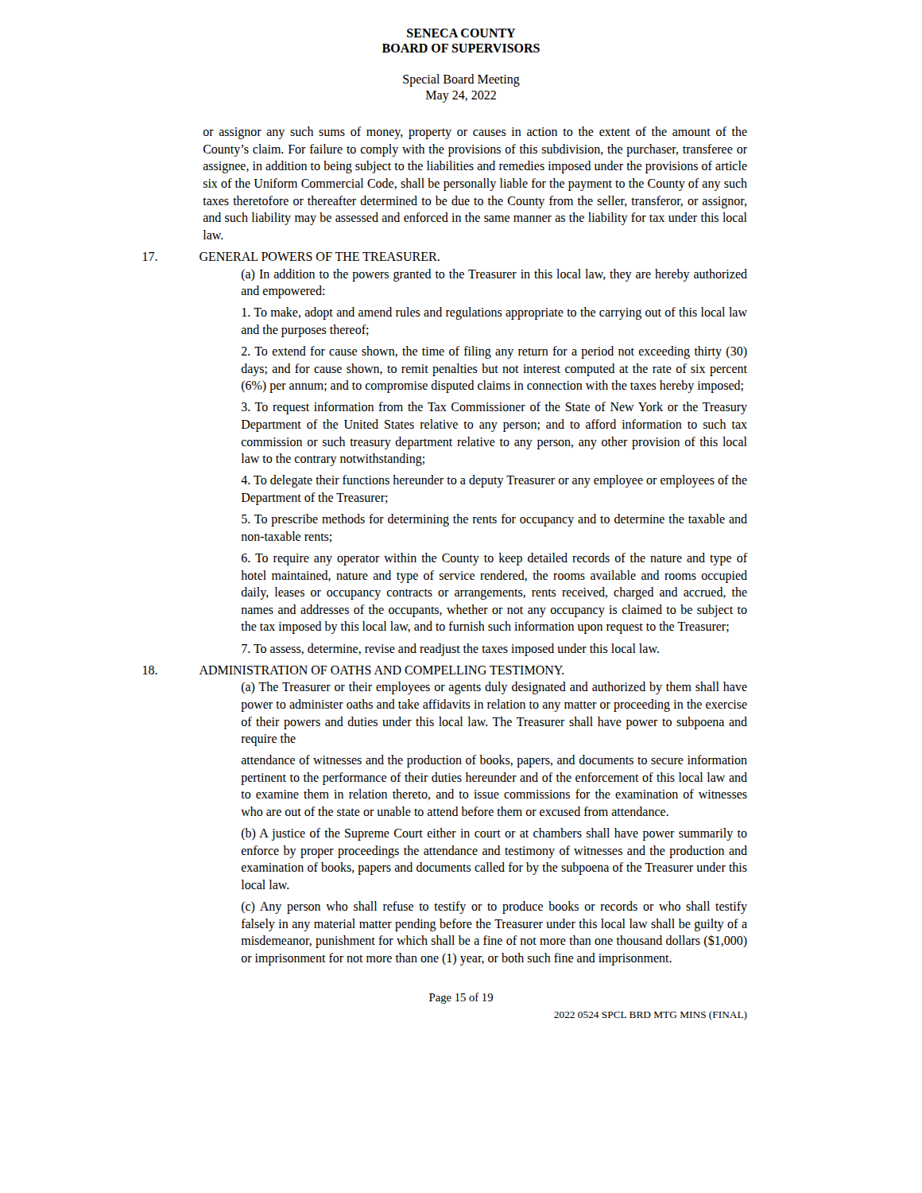Seneca County
Board of Supervisors
Special Board Meeting
May 24, 2022
or assignor any such sums of money, property or causes in action to the extent of the amount of the County’s claim. For failure to comply with the provisions of this subdivision, the purchaser, transferee or assignee, in addition to being subject to the liabilities and remedies imposed under the provisions of article six of the Uniform Commercial Code, shall be personally liable for the payment to the County of any such taxes theretofore or thereafter determined to be due to the County from the seller, transferor, or assignor, and such liability may be assessed and enforced in the same manner as the liability for tax under this local law.
17. GENERAL POWERS OF THE TREASURER.
(a) In addition to the powers granted to the Treasurer in this local law, they are hereby authorized and empowered:
1. To make, adopt and amend rules and regulations appropriate to the carrying out of this local law and the purposes thereof;
2. To extend for cause shown, the time of filing any return for a period not exceeding thirty (30) days; and for cause shown, to remit penalties but not interest computed at the rate of six percent (6%) per annum; and to compromise disputed claims in connection with the taxes hereby imposed;
3. To request information from the Tax Commissioner of the State of New York or the Treasury Department of the United States relative to any person; and to afford information to such tax commission or such treasury department relative to any person, any other provision of this local law to the contrary notwithstanding;
4. To delegate their functions hereunder to a deputy Treasurer or any employee or employees of the Department of the Treasurer;
5. To prescribe methods for determining the rents for occupancy and to determine the taxable and non-taxable rents;
6. To require any operator within the County to keep detailed records of the nature and type of hotel maintained, nature and type of service rendered, the rooms available and rooms occupied daily, leases or occupancy contracts or arrangements, rents received, charged and accrued, the names and addresses of the occupants, whether or not any occupancy is claimed to be subject to the tax imposed by this local law, and to furnish such information upon request to the Treasurer;
7. To assess, determine, revise and readjust the taxes imposed under this local law.
18. ADMINISTRATION OF OATHS AND COMPELLING TESTIMONY.
(a) The Treasurer or their employees or agents duly designated and authorized by them shall have power to administer oaths and take affidavits in relation to any matter or proceeding in the exercise of their powers and duties under this local law. The Treasurer shall have power to subpoena and require the
attendance of witnesses and the production of books, papers, and documents to secure information pertinent to the performance of their duties hereunder and of the enforcement of this local law and to examine them in relation thereto, and to issue commissions for the examination of witnesses who are out of the state or unable to attend before them or excused from attendance.
(b) A justice of the Supreme Court either in court or at chambers shall have power summarily to enforce by proper proceedings the attendance and testimony of witnesses and the production and examination of books, papers and documents called for by the subpoena of the Treasurer under this local law.
(c) Any person who shall refuse to testify or to produce books or records or who shall testify falsely in any material matter pending before the Treasurer under this local law shall be guilty of a misdemeanor, punishment for which shall be a fine of not more than one thousand dollars ($1,000) or imprisonment for not more than one (1) year, or both such fine and imprisonment.
Page 15 of 19
2022 0524 SPCL BRD MTG MINS (FINAL)